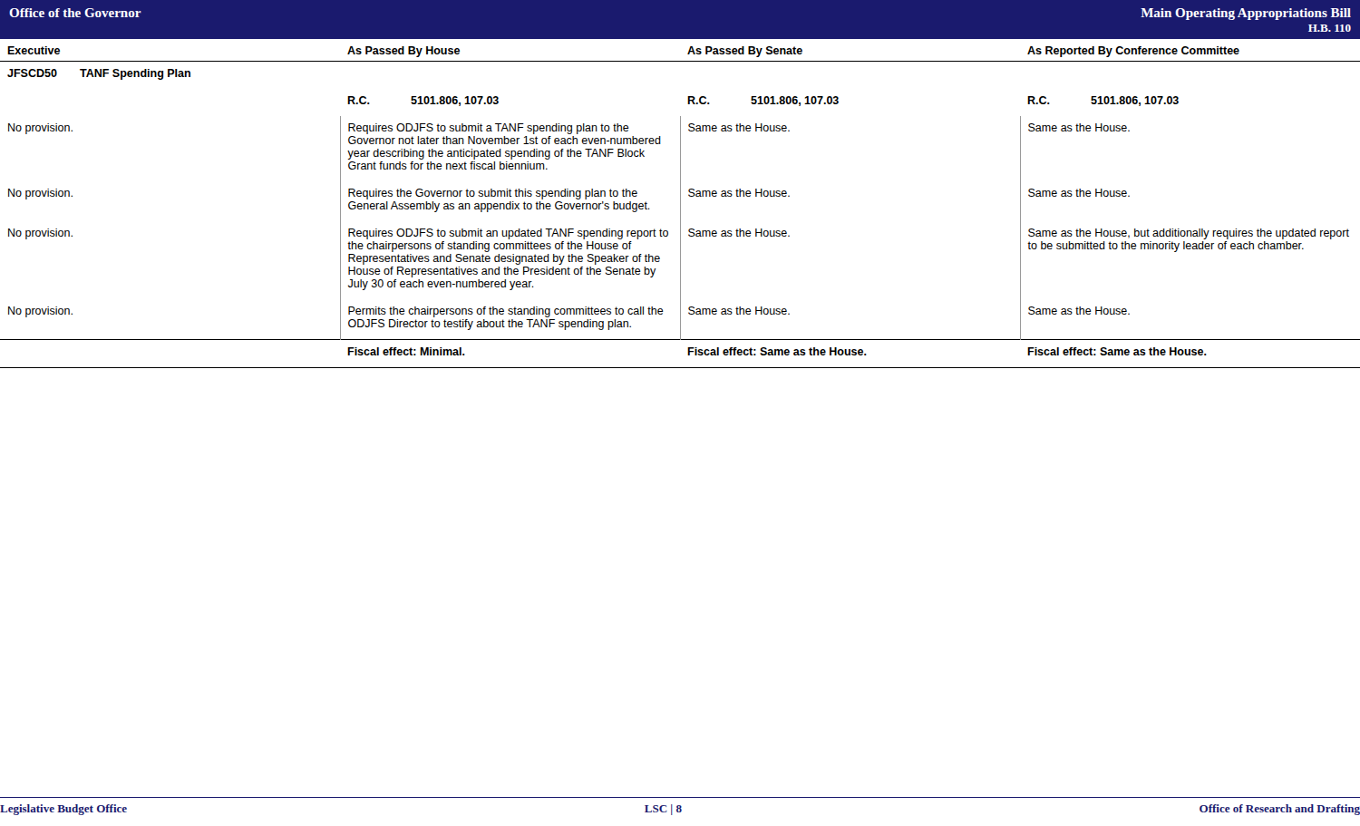Office of the Governor
Main Operating Appropriations Bill
H.B. 110
| Executive | As Passed By House | As Passed By Senate | As Reported By Conference Committee |
| --- | --- | --- | --- |
| JFSCD50 TANF Spending Plan |
| | R.C. 5101.806, 107.03 | R.C. 5101.806, 107.03 | R.C. 5101.806, 107.03 |
| No provision. | Requires ODJFS to submit a TANF spending plan to the Governor not later than November 1st of each even-numbered year describing the anticipated spending of the TANF Block Grant funds for the next fiscal biennium. | Same as the House. | Same as the House. |
| No provision. | Requires the Governor to submit this spending plan to the General Assembly as an appendix to the Governor's budget. | Same as the House. | Same as the House. |
| No provision. | Requires ODJFS to submit an updated TANF spending report to the chairpersons of standing committees of the House of Representatives and Senate designated by the Speaker of the House of Representatives and the President of the Senate by July 30 of each even-numbered year. | Same as the House. | Same as the House, but additionally requires the updated report to be submitted to the minority leader of each chamber. |
| No provision. | Permits the chairpersons of the standing committees to call the ODJFS Director to testify about the TANF spending plan. | Same as the House. | Same as the House. |
| | Fiscal effect: Minimal. | Fiscal effect: Same as the House. | Fiscal effect: Same as the House. |
Legislative Budget Office
LSC | 8
Office of Research and Drafting